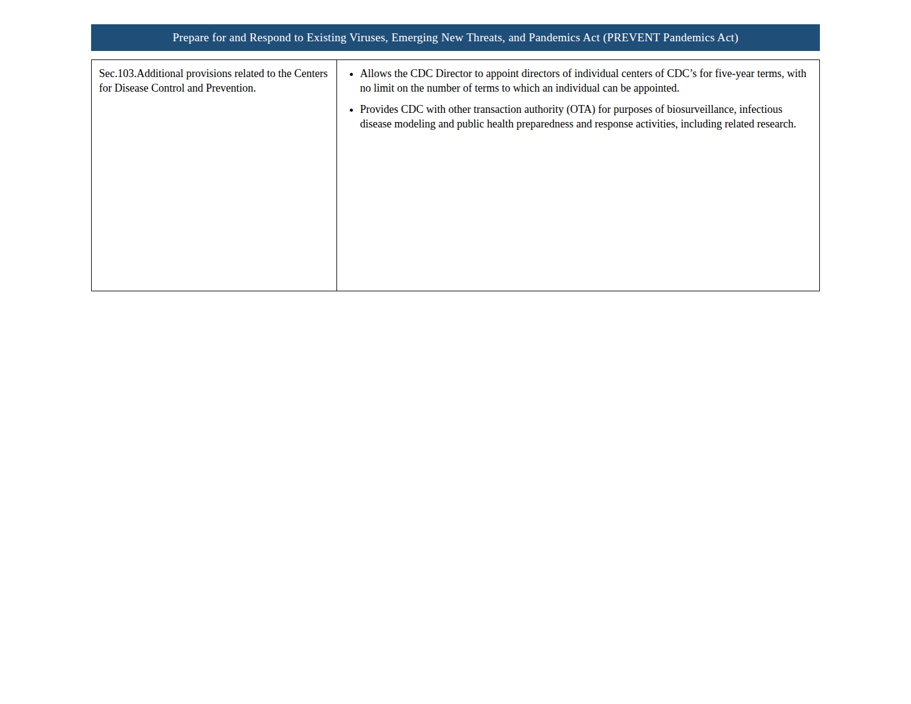Prepare for and Respond to Existing Viruses, Emerging New Threats, and Pandemics Act (PREVENT Pandemics Act)
| Sec.103.Additional provisions related to the Centers for Disease Control and Prevention. | Allows the CDC Director to appoint directors of individual centers of CDC’s for five-year terms, with no limit on the number of terms to which an individual can be appointed. Provides CDC with other transaction authority (OTA) for purposes of biosurveillance, infectious disease modeling and public health preparedness and response activities, including related research. |